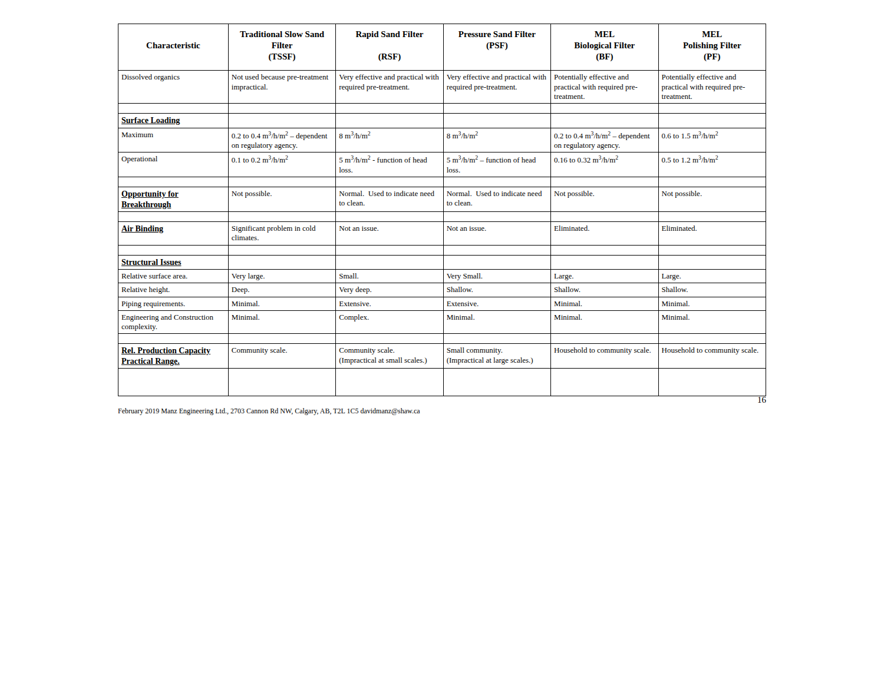| Characteristic | Traditional Slow Sand Filter (TSSF) | Rapid Sand Filter (RSF) | Pressure Sand Filter (PSF) | MEL Biological Filter (BF) | MEL Polishing Filter (PF) |
| --- | --- | --- | --- | --- | --- |
| Dissolved organics | Not used because pre-treatment impractical. | Very effective and practical with required pre-treatment. | Very effective and practical with required pre-treatment. | Potentially effective and practical with required pre-treatment. | Potentially effective and practical with required pre-treatment. |
| Surface Loading | | | | | |
| Maximum | 0.2 to 0.4 m 3 /h/m 2 – dependent on regulatory agency. | 8 m 3 /h/m 2 | 8 m 3 /h/m 2 | 0.2 to 0.4 m 3 /h/m 2 – dependent on regulatory agency. | 0.6 to 1.5 m 3 /h/m 2 |
| Operational | 0.1 to 0.2 m 3 /h/m 2 | 5 m 3 /h/m 2 - function of head loss. | 5 m 3 /h/m 2 – function of head loss. | 0.16 to 0.32 m 3 /h/m 2 | 0.5 to 1.2 m 3 /h/m 2 |
| Opportunity for Breakthrough | Not possible. | Normal. Used to indicate need to clean. | Normal. Used to indicate need to clean. | Not possible. | Not possible. |
| Air Binding | Significant problem in cold climates. | Not an issue. | Not an issue. | Eliminated. | Eliminated. |
| Structural Issues | | | | | |
| Relative surface area. | Very large. | Small. | Very Small. | Large. | Large. |
| Relative height. | Deep. | Very deep. | Shallow. | Shallow. | Shallow. |
| Piping requirements. | Minimal. | Extensive. | Extensive. | Minimal. | Minimal. |
| Engineering and Construction complexity. | Minimal. | Complex. | Minimal. | Minimal. | Minimal. |
| Rel. Production Capacity Practical Range. | Community scale. | Community scale. (Impractical at small scales.) | Small community. (Impractical at large scales.) | Household to community scale. | Household to community scale. |
February 2019 Manz Engineering Ltd., 2703 Cannon Rd NW, Calgary, AB, T2L 1C5 davidmanz@shaw.ca 16